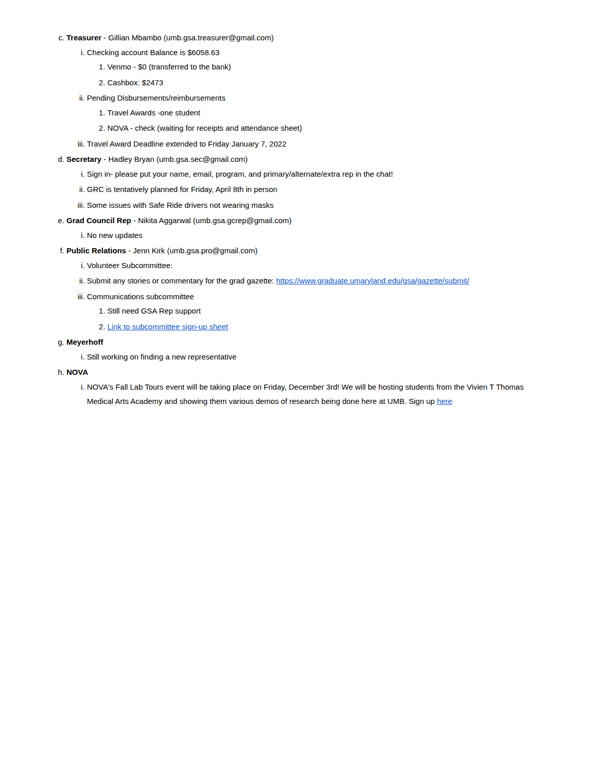Treasurer - Gillian Mbambo (umb.gsa.treasurer@gmail.com)
Checking account Balance is $6058.63
Venmo - $0 (transferred to the bank)
Cashbox: $2473
Pending Disbursements/reimbursements
Travel Awards -one student
NOVA - check (waiting for receipts and attendance sheet)
Travel Award Deadline extended to Friday January 7, 2022
Secretary - Hadley Bryan (umb.gsa.sec@gmail.com)
Sign in- please put your name, email, program, and primary/alternate/extra rep in the chat!
GRC is tentatively planned for Friday, April 8th in person
Some issues with Safe Ride drivers not wearing masks
Grad Council Rep - Nikita Aggarwal (umb.gsa.gcrep@gmail.com)
No new updates
Public Relations - Jenn Kirk (umb.gsa.pro@gmail.com)
Volunteer Subcommittee:
Submit any stories or commentary for the grad gazette: https://www.graduate.umaryland.edu/gsa/gazette/submit/
Communications subcommittee
Still need GSA Rep support
Link to subcommittee sign-up sheet
Meyerhoff
Still working on finding a new representative
NOVA
NOVA's Fall Lab Tours event will be taking place on Friday, December 3rd! We will be hosting students from the Vivien T Thomas Medical Arts Academy and showing them various demos of research being done here at UMB. Sign up here